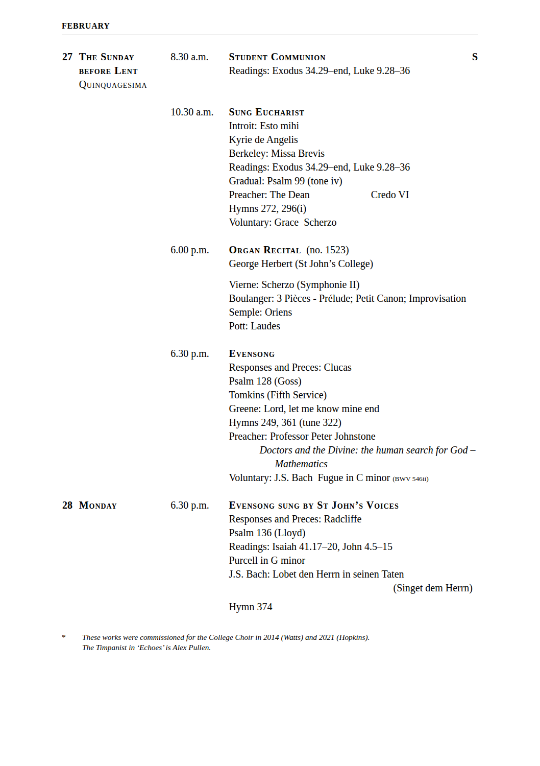FEBRUARY
| 27 | The Sunday before Lent Quinquagesima | 8.30 a.m. | S Student Communion Readings: Exodus 34.29–end, Luke 9.28–36 |
| | | 10.30 a.m. | Sung Eucharist Introit: Esto mihi Kyrie de Angelis Berkeley: Missa Brevis Readings: Exodus 34.29–end, Luke 9.28–36 Gradual: Psalm 99 (tone iv) Preacher: The Dean Credo VI Hymns 272, 296(i) Voluntary: Grace Scherzo |
| | | 6.00 p.m. | Organ Recital (no. 1523) George Herbert (St John’s College) Vierne: Scherzo (Symphonie II) Boulanger: 3 Pièces - Prélude; Petit Canon; Improvisation Semple: Oriens Pott: Laudes |
| | | 6.30 p.m. | Evensong Responses and Preces: Clucas Psalm 128 (Goss) Tomkins (Fifth Service) Greene: Lord, let me know mine end Hymns 249, 361 (tune 322) Preacher: Professor Peter Johnstone Doctors and the Divine: the human search for God – Mathematics Voluntary: J.S. Bach Fugue in C minor (BWV 546ii) |
| 28 | Monday | 6.30 p.m. | Evensong sung by St John’s Voices Responses and Preces: Radcliffe Psalm 136 (Lloyd) Readings: Isaiah 41.17–20, John 4.5–15 Purcell in G minor J.S. Bach: Lobet den Herrn in seinen Taten (Singet dem Herrn) Hymn 374 |
* These works were commissioned for the College Choir in 2014 (Watts) and 2021 (Hopkins).
The Timpanist in ‘Echoes’ is Alex Pullen.